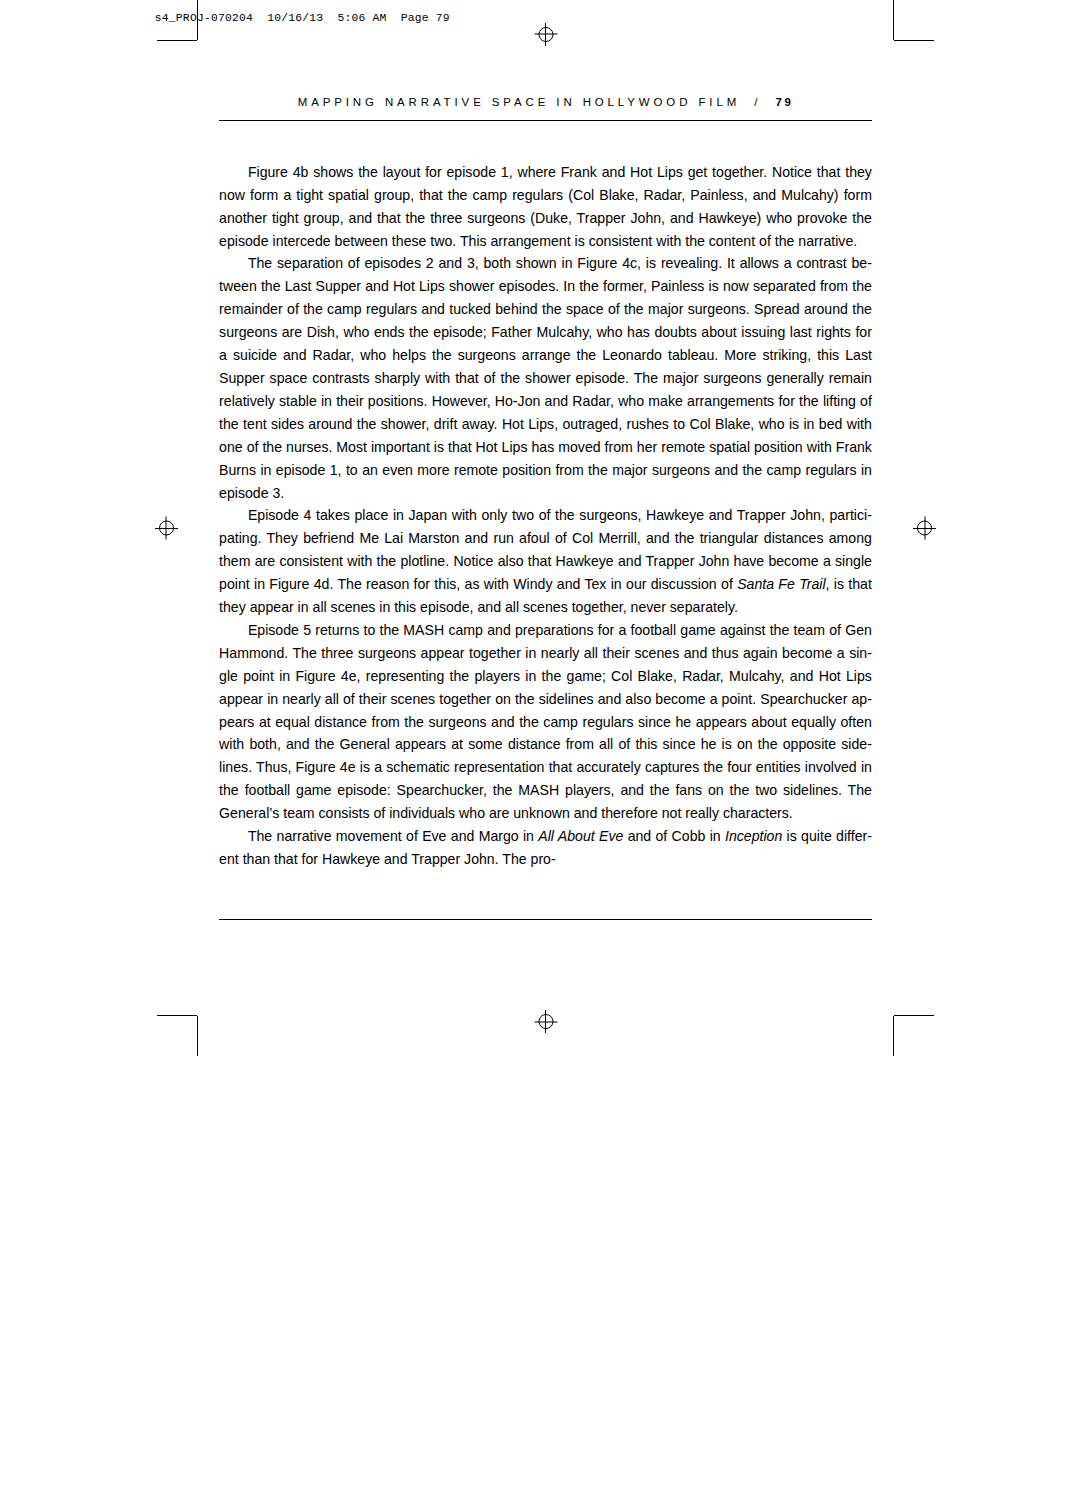s4_PROJ-070204 10/16/13 5:06 AM Page 79
Mapping Narrative Space in Hollywood Film / 79
Figure 4b shows the layout for episode 1, where Frank and Hot Lips get together. Notice that they now form a tight spatial group, that the camp regulars (Col Blake, Radar, Painless, and Mulcahy) form another tight group, and that the three surgeons (Duke, Trapper John, and Hawkeye) who provoke the episode intercede between these two. This arrangement is consistent with the content of the narrative.
The separation of episodes 2 and 3, both shown in Figure 4c, is revealing. It allows a contrast between the Last Supper and Hot Lips shower episodes. In the former, Painless is now separated from the remainder of the camp regulars and tucked behind the space of the major surgeons. Spread around the surgeons are Dish, who ends the episode; Father Mulcahy, who has doubts about issuing last rights for a suicide and Radar, who helps the surgeons arrange the Leonardo tableau. More striking, this Last Supper space contrasts sharply with that of the shower episode. The major surgeons generally remain relatively stable in their positions. However, Ho-Jon and Radar, who make arrangements for the lifting of the tent sides around the shower, drift away. Hot Lips, outraged, rushes to Col Blake, who is in bed with one of the nurses. Most important is that Hot Lips has moved from her remote spatial position with Frank Burns in episode 1, to an even more remote position from the major surgeons and the camp regulars in episode 3.
Episode 4 takes place in Japan with only two of the surgeons, Hawkeye and Trapper John, participating. They befriend Me Lai Marston and run afoul of Col Merrill, and the triangular distances among them are consistent with the plotline. Notice also that Hawkeye and Trapper John have become a single point in Figure 4d. The reason for this, as with Windy and Tex in our discussion of Santa Fe Trail, is that they appear in all scenes in this episode, and all scenes together, never separately.
Episode 5 returns to the MASH camp and preparations for a football game against the team of Gen Hammond. The three surgeons appear together in nearly all their scenes and thus again become a single point in Figure 4e, representing the players in the game; Col Blake, Radar, Mulcahy, and Hot Lips appear in nearly all of their scenes together on the sidelines and also become a point. Spearchucker appears at equal distance from the surgeons and the camp regulars since he appears about equally often with both, and the General appears at some distance from all of this since he is on the opposite sidelines. Thus, Figure 4e is a schematic representation that accurately captures the four entities involved in the football game episode: Spearchucker, the MASH players, and the fans on the two sidelines. The General’s team consists of individuals who are unknown and therefore not really characters.
The narrative movement of Eve and Margo in All About Eve and of Cobb in Inception is quite different than that for Hawkeye and Trapper John. The pro-